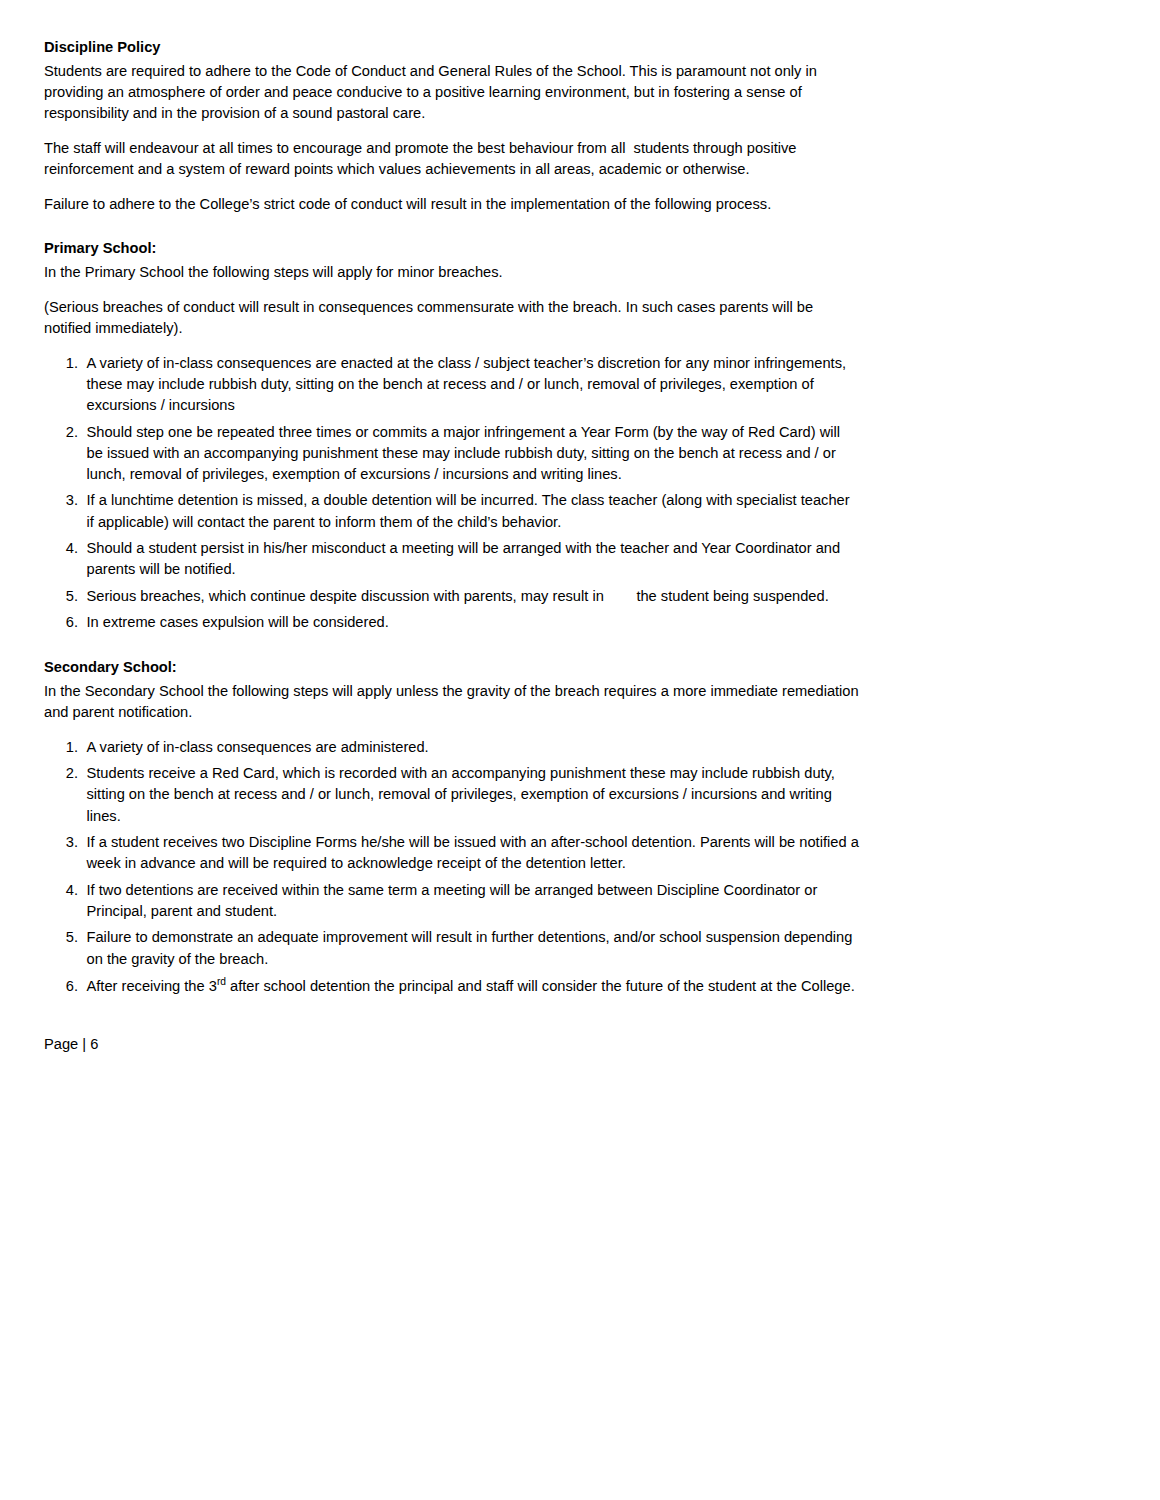Discipline Policy
Students are required to adhere to the Code of Conduct and General Rules of the School. This is paramount not only in providing an atmosphere of order and peace conducive to a positive learning environment, but in fostering a sense of responsibility and in the provision of a sound pastoral care.
The staff will endeavour at all times to encourage and promote the best behaviour from all students through positive reinforcement and a system of reward points which values achievements in all areas, academic or otherwise.
Failure to adhere to the College’s strict code of conduct will result in the implementation of the following process.
Primary School:
In the Primary School the following steps will apply for minor breaches.
(Serious breaches of conduct will result in consequences commensurate with the breach. In such cases parents will be notified immediately).
A variety of in-class consequences are enacted at the class / subject teacher’s discretion for any minor infringements, these may include rubbish duty, sitting on the bench at recess and / or lunch, removal of privileges, exemption of excursions / incursions
Should step one be repeated three times or commits a major infringement a Year Form (by the way of Red Card) will be issued with an accompanying punishment these may include rubbish duty, sitting on the bench at recess and / or lunch, removal of privileges, exemption of excursions / incursions and writing lines.
If a lunchtime detention is missed, a double detention will be incurred. The class teacher (along with specialist teacher if applicable) will contact the parent to inform them of the child’s behavior.
Should a student persist in his/her misconduct a meeting will be arranged with the teacher and Year Coordinator and parents will be notified.
Serious breaches, which continue despite discussion with parents, may result in the student being suspended.
In extreme cases expulsion will be considered.
Secondary School:
In the Secondary School the following steps will apply unless the gravity of the breach requires a more immediate remediation and parent notification.
A variety of in-class consequences are administered.
Students receive a Red Card, which is recorded with an accompanying punishment these may include rubbish duty, sitting on the bench at recess and / or lunch, removal of privileges, exemption of excursions / incursions and writing lines.
If a student receives two Discipline Forms he/she will be issued with an after-school detention. Parents will be notified a week in advance and will be required to acknowledge receipt of the detention letter.
If two detentions are received within the same term a meeting will be arranged between Discipline Coordinator or Principal, parent and student.
Failure to demonstrate an adequate improvement will result in further detentions, and/or school suspension depending on the gravity of the breach.
After receiving the 3rd after school detention the principal and staff will consider the future of the student at the College.
Page | 6